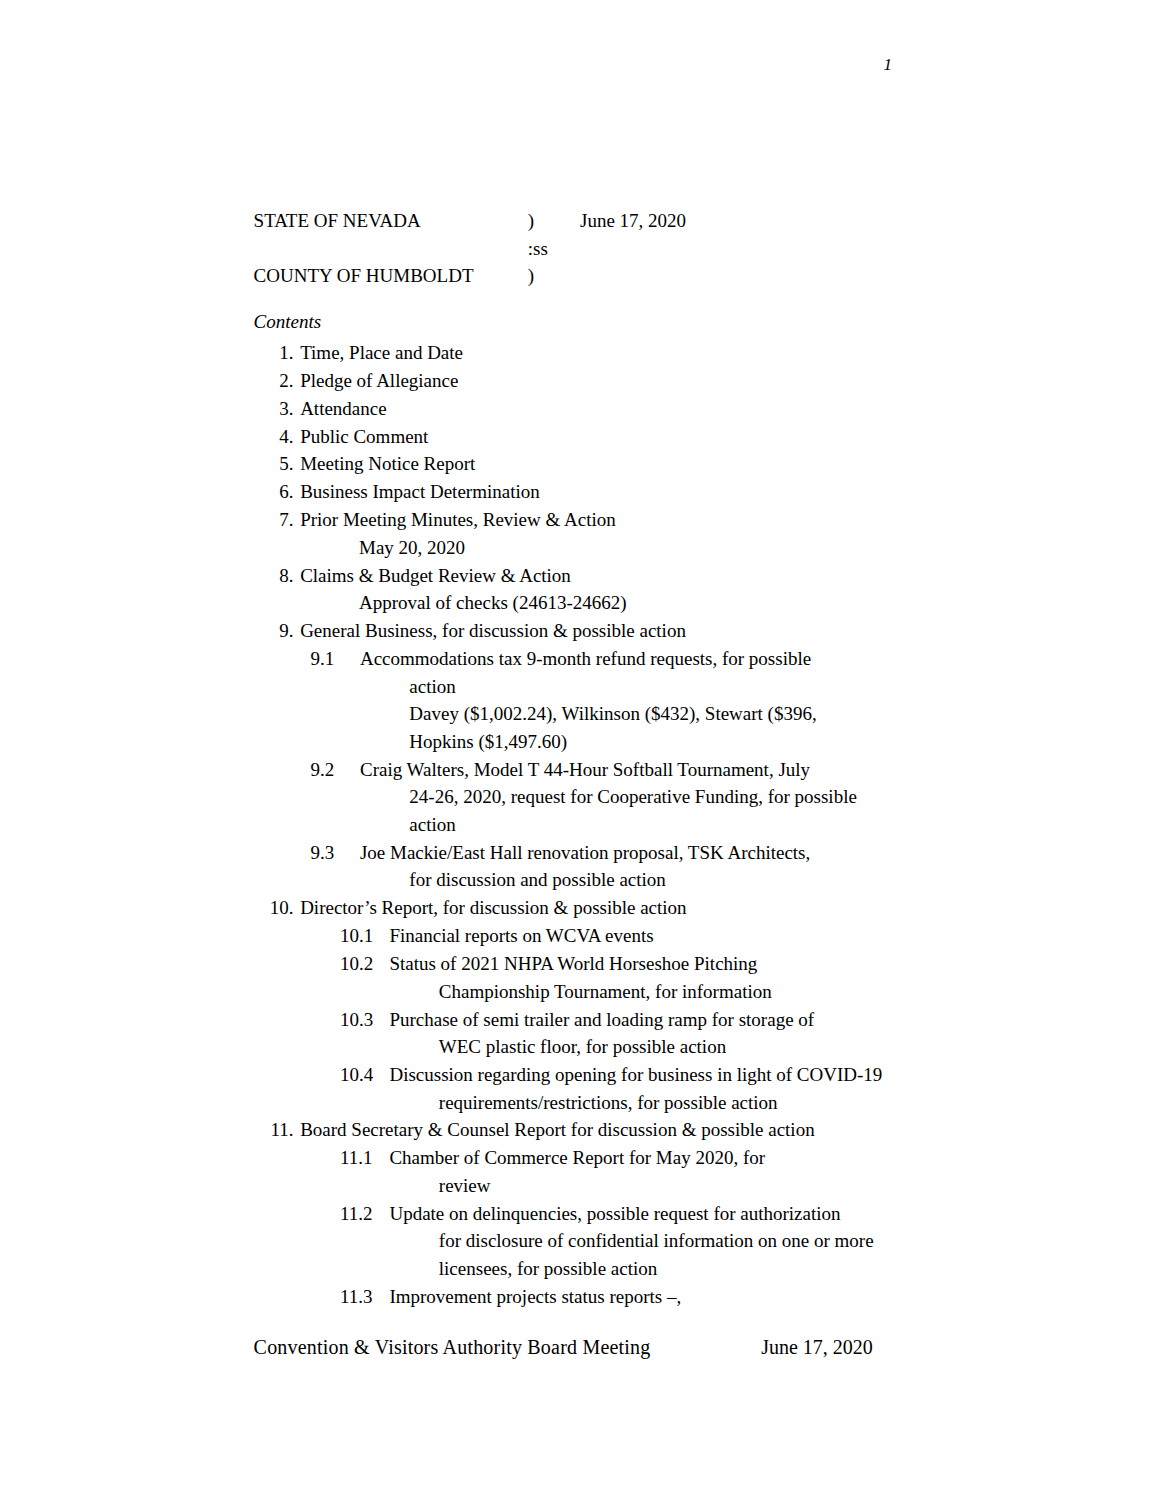1
| STATE OF NEVADA | ) | June 17, 2020 |
| | :ss | |
| COUNTY OF HUMBOLDT | ) | |
Contents
1. Time, Place and Date
2. Pledge of Allegiance
3. Attendance
4. Public Comment
5. Meeting Notice Report
6. Business Impact Determination
7. Prior Meeting Minutes, Review & Action
May 20, 2020
8. Claims & Budget Review & Action
Approval of checks (24613-24662)
9. General Business, for discussion & possible action
9.1 Accommodations tax 9-month refund requests, for possible
action
Davey ($1,002.24), Wilkinson ($432), Stewart ($396,
Hopkins ($1,497.60)
9.2 Craig Walters, Model T 44-Hour Softball Tournament, July
24-26, 2020, request for Cooperative Funding, for possible
action
9.3 Joe Mackie/East Hall renovation proposal, TSK Architects,
for discussion and possible action
10. Director’s Report, for discussion & possible action
10.1 Financial reports on WCVA events
10.2 Status of 2021 NHPA World Horseshoe Pitching
Championship Tournament, for information
10.3 Purchase of semi trailer and loading ramp for storage of
WEC plastic floor, for possible action
10.4 Discussion regarding opening for business in light of COVID-19
requirements/restrictions, for possible action
11. Board Secretary & Counsel Report for discussion & possible action
11.1 Chamber of Commerce Report for May 2020, for
review
11.2 Update on delinquencies, possible request for authorization
for disclosure of confidential information on one or more
licensees, for possible action
11.3 Improvement projects status reports –,
Convention & Visitors Authority Board Meeting June 17, 2020